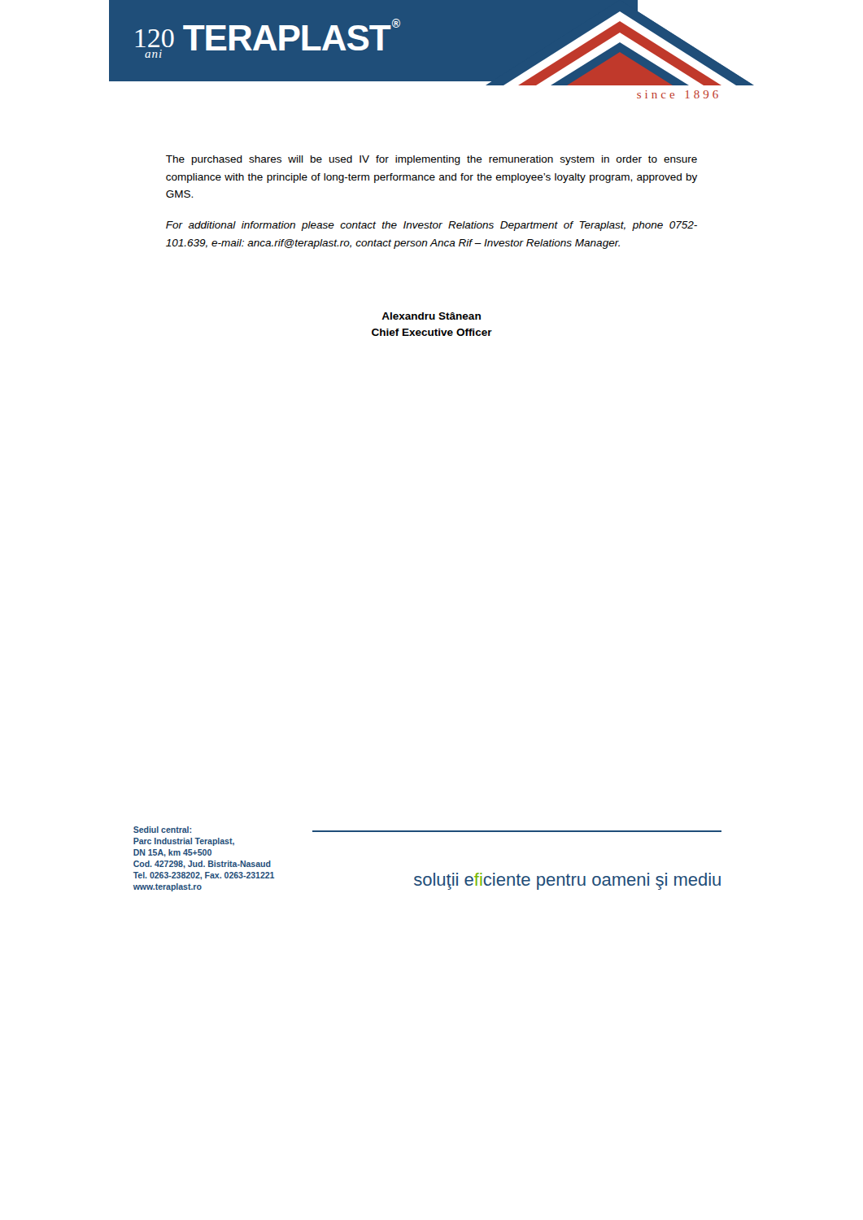120ani
TERAPLAST®
since 1896
The purchased shares will be used IV for implementing the remuneration system in order to ensure compliance with the principle of long-term performance and for the employee’s loyalty program, approved by GMS.
For additional information please contact the Investor Relations Department of Teraplast, phone 0752-101.639, e-mail: anca.rif@teraplast.ro, contact person Anca Rif – Investor Relations Manager.
Alexandru Stânean
Chief Executive Officer
Sediul central: Parc Industrial Teraplast,
DN 15A, km 45+500
Cod. 427298, Jud. Bistrita-Nasaud
Tel. 0263-238202, Fax. 0263-231221
www.teraplast.ro
soluţii eficiente pentru oameni şi mediu